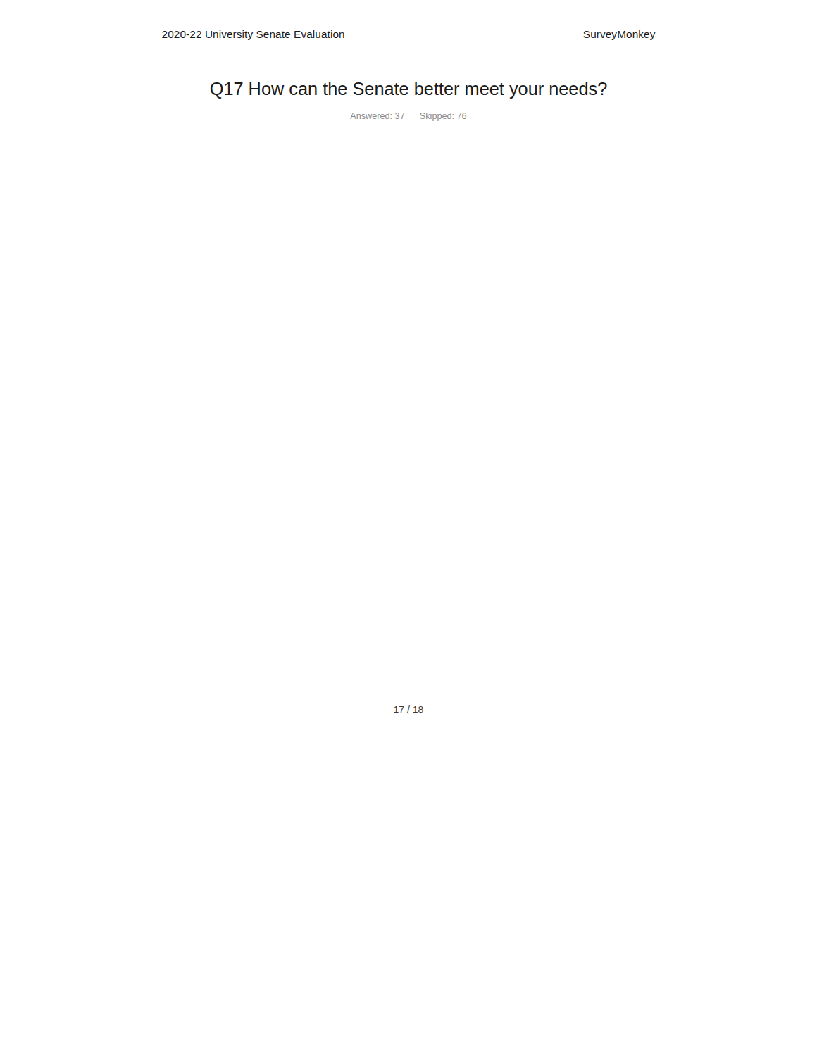2020-22 University Senate Evaluation
SurveyMonkey
Q17 How can the Senate better meet your needs?
Answered: 37 Skipped: 76
17 / 18